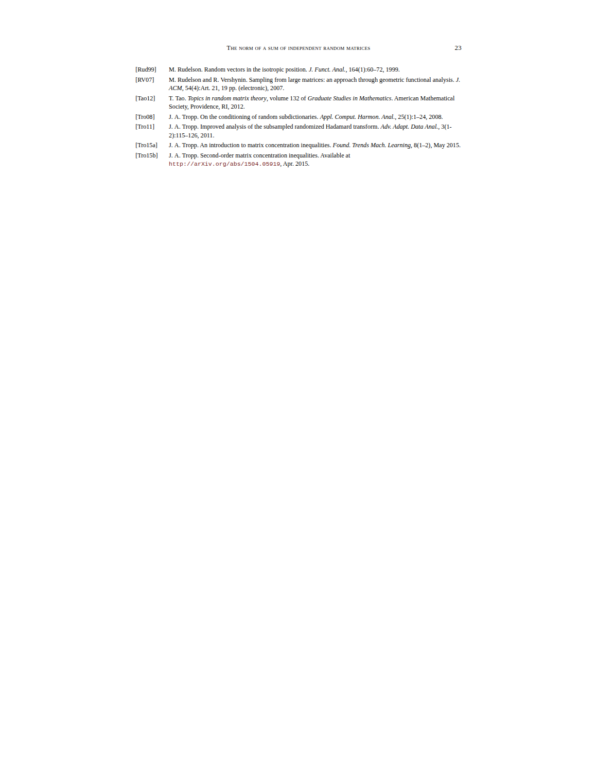The norm of a sum of independent random matrices 23
[Rud99]
M. Rudelson. Random vectors in the isotropic position. J. Funct. Anal., 164(1):60–72, 1999.
[RV07]
M. Rudelson and R. Vershynin. Sampling from large matrices: an approach through geometric functional analysis. J. ACM, 54(4):Art. 21, 19 pp. (electronic), 2007.
[Tao12]
T. Tao. Topics in random matrix theory, volume 132 of Graduate Studies in Mathematics. American Mathematical Society, Providence, RI, 2012.
[Tro08]
J. A. Tropp. On the conditioning of random subdictionaries. Appl. Comput. Harmon. Anal., 25(1):1–24, 2008.
[Tro11]
J. A. Tropp. Improved analysis of the subsampled randomized Hadamard transform. Adv. Adapt. Data Anal., 3(1-2):115–126, 2011.
[Tro15a]
J. A. Tropp. An introduction to matrix concentration inequalities. Found. Trends Mach. Learning, 8(1–2), May 2015.
[Tro15b]
J. A. Tropp. Second-order matrix concentration inequalities. Available at http://arXiv.org/abs/1504.05919, Apr. 2015.